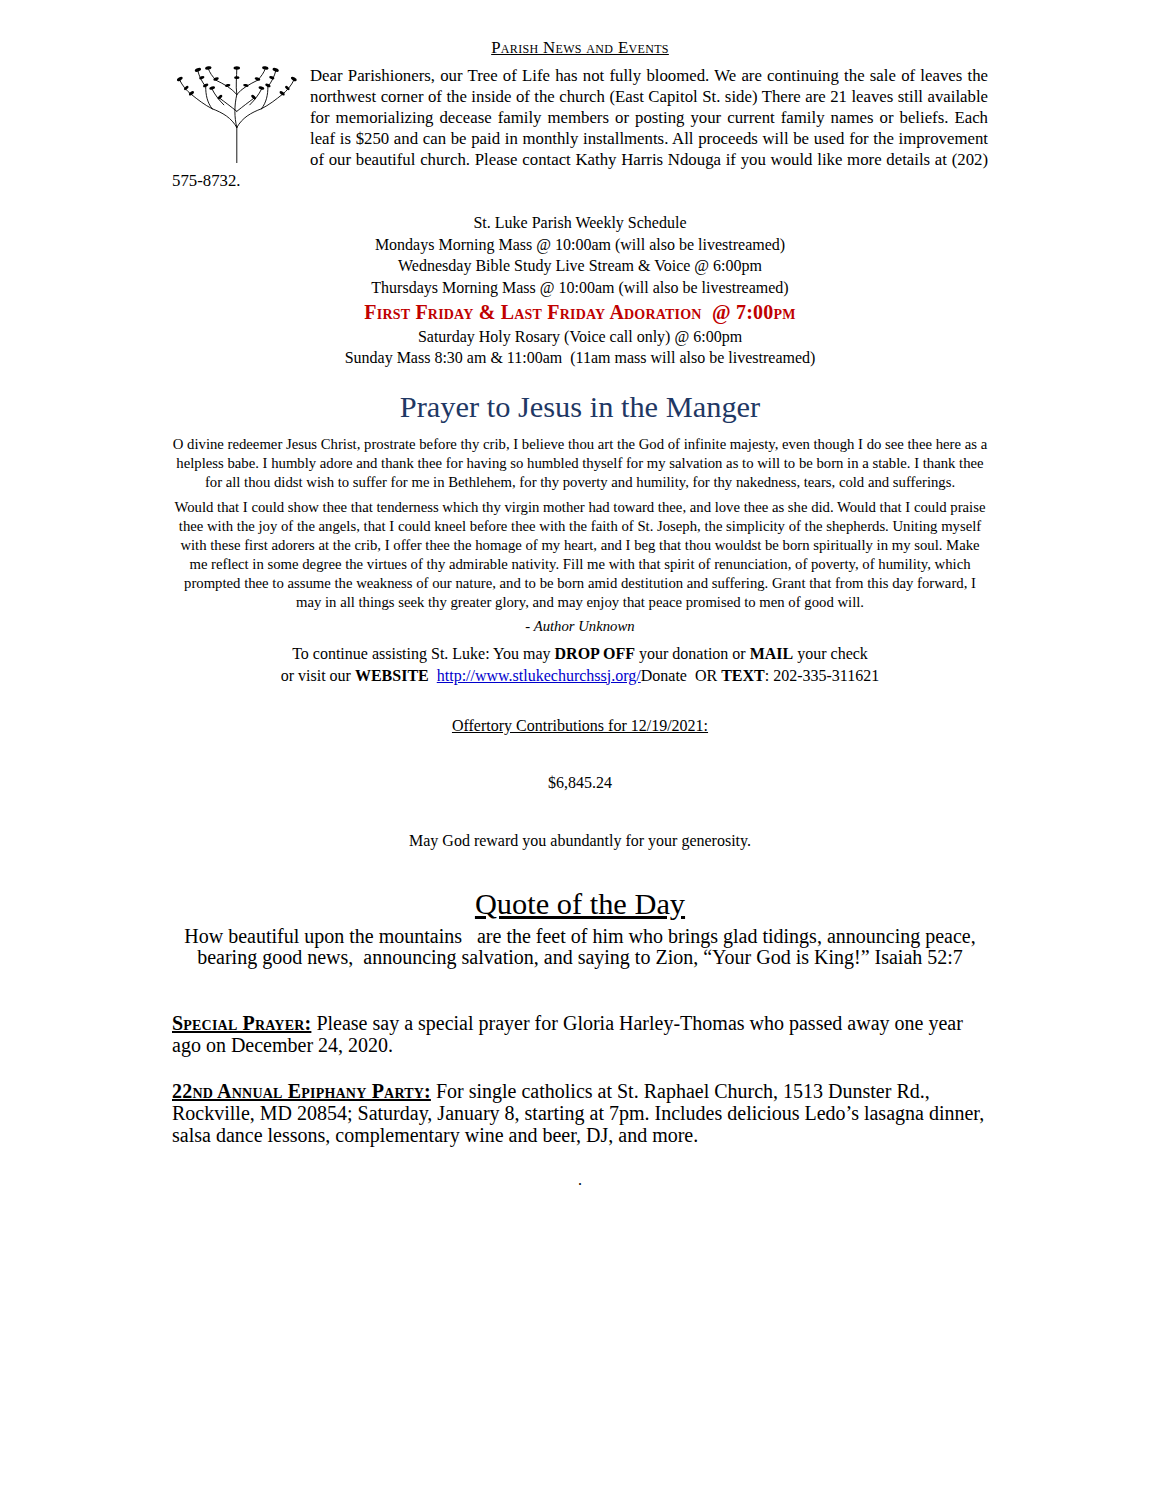Parish News and Events
Dear Parishioners, our Tree of Life has not fully bloomed. We are continuing the sale of leaves the northwest corner of the inside of the church (East Capitol St. side) There are 21 leaves still available for memorializing decease family members or posting your current family names or beliefs. Each leaf is $250 and can be paid in monthly installments. All proceeds will be used for the improvement of our beautiful church. Please contact Kathy Harris Ndouga if you would like more details at (202) 575-8732.
St. Luke Parish Weekly Schedule
Mondays Morning Mass @ 10:00am (will also be livestreamed)
Wednesday Bible Study Live Stream & Voice @ 6:00pm
Thursdays Morning Mass @ 10:00am (will also be livestreamed)
First Friday & Last Friday Adoration @ 7:00pm
Saturday Holy Rosary (Voice call only) @ 6:00pm
Sunday Mass 8:30 am & 11:00am (11am mass will also be livestreamed)
Prayer to Jesus in the Manger
O divine redeemer Jesus Christ, prostrate before thy crib, I believe thou art the God of infinite majesty, even though I do see thee here as a helpless babe. I humbly adore and thank thee for having so humbled thyself for my salvation as to will to be born in a stable. I thank thee for all thou didst wish to suffer for me in Bethlehem, for thy poverty and humility, for thy nakedness, tears, cold and sufferings.
Would that I could show thee that tenderness which thy virgin mother had toward thee, and love thee as she did. Would that I could praise thee with the joy of the angels, that I could kneel before thee with the faith of St. Joseph, the simplicity of the shepherds. Uniting myself with these first adorers at the crib, I offer thee the homage of my heart, and I beg that thou wouldst be born spiritually in my soul. Make me reflect in some degree the virtues of thy admirable nativity. Fill me with that spirit of renunciation, of poverty, of humility, which prompted thee to assume the weakness of our nature, and to be born amid destitution and suffering. Grant that from this day forward, I may in all things seek thy greater glory, and may enjoy that peace promised to men of good will.
- Author Unknown
To continue assisting St. Luke: You may DROP OFF your donation or MAIL your check
or visit our WEBSITE http://www.stlukechurchssj.org/Donate OR TEXT: 202-335-311621
Offertory Contributions for 12/19/2021:
$6,845.24
May God reward you abundantly for your generosity.
Quote of the Day
How beautiful upon the mountains are the feet of him who brings glad tidings, announcing peace, bearing good news, announcing salvation, and saying to Zion, “Your God is King!” Isaiah 52:7
Special Prayer: Please say a special prayer for Gloria Harley-Thomas who passed away one year ago on December 24, 2020.
22nd Annual Epiphany Party: For single catholics at St. Raphael Church, 1513 Dunster Rd., Rockville, MD 20854; Saturday, January 8, starting at 7pm. Includes delicious Ledo’s lasagna dinner, salsa dance lessons, complementary wine and beer, DJ, and more.
.